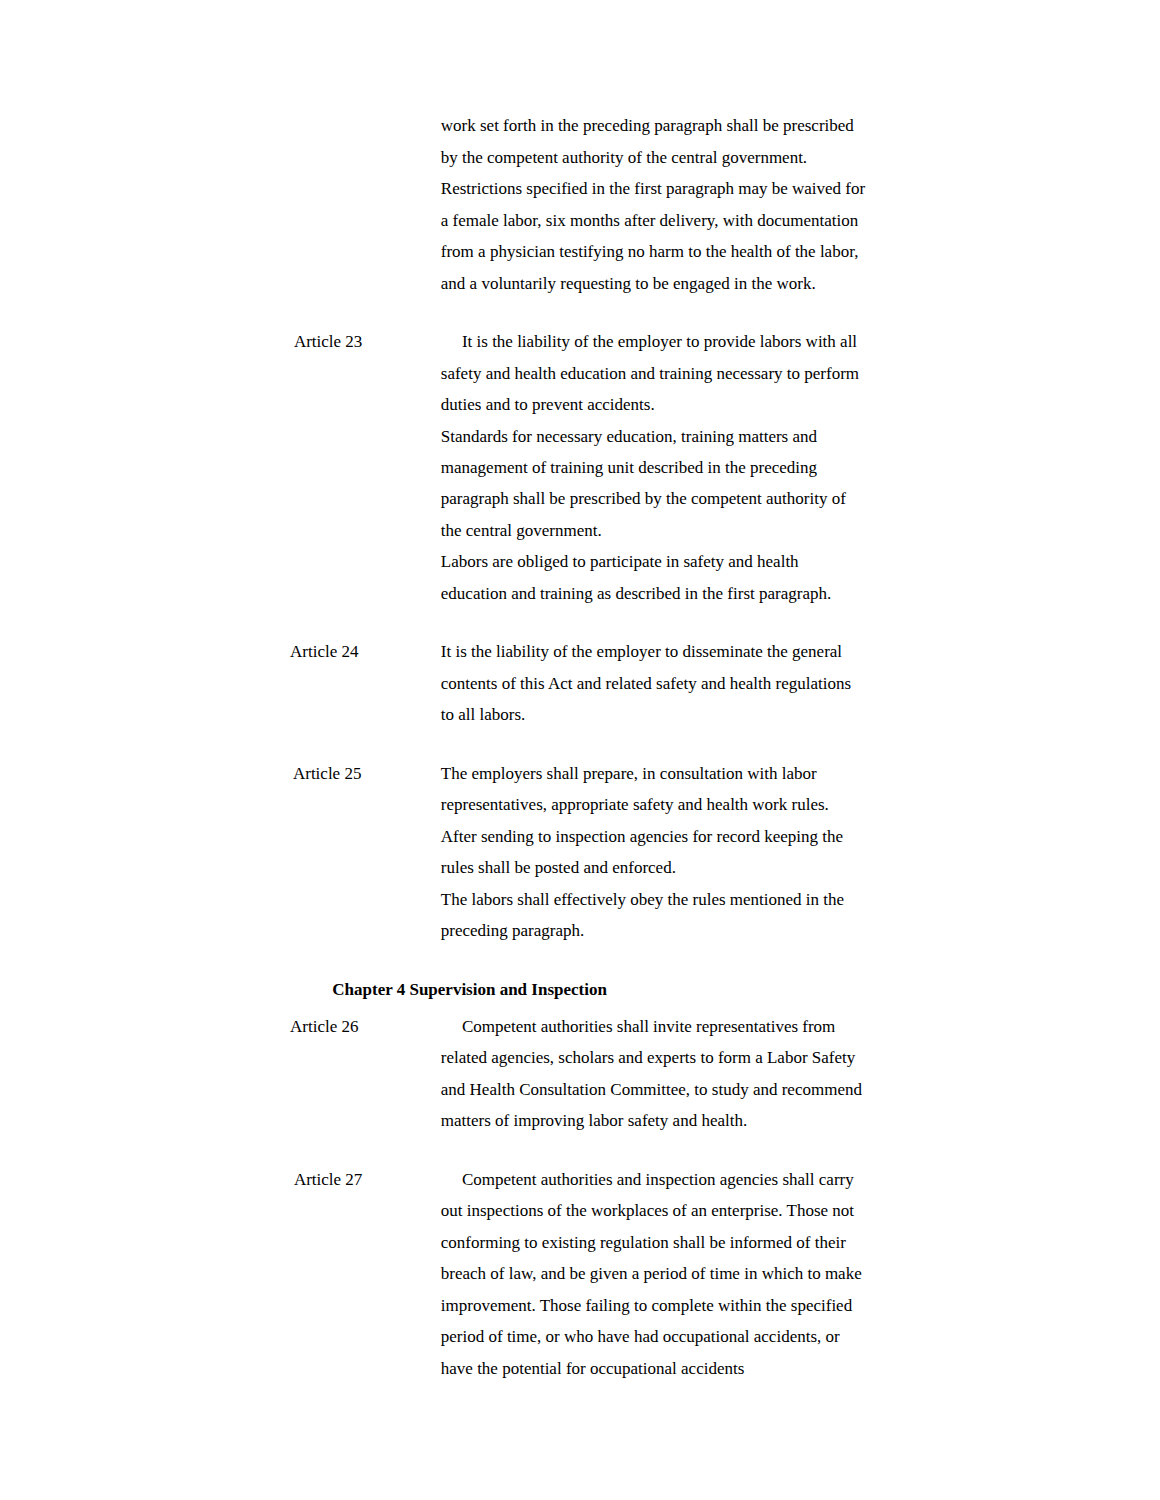work set forth in the preceding paragraph shall be prescribed by the competent authority of the central government.
Restrictions specified in the first paragraph may be waived for a female labor, six months after delivery, with documentation from a physician testifying no harm to the health of the labor, and a voluntarily requesting to be engaged in the work.
Article 23
It is the liability of the employer to provide labors with all safety and health education and training necessary to perform duties and to prevent accidents.
Standards for necessary education, training matters and management of training unit described in the preceding paragraph shall be prescribed by the competent authority of the central government.
Labors are obliged to participate in safety and health education and training as described in the first paragraph.
Article 24
It is the liability of the employer to disseminate the general contents of this Act and related safety and health regulations to all labors.
Article 25
The employers shall prepare, in consultation with labor representatives, appropriate safety and health work rules.
After sending to inspection agencies for record keeping the rules shall be posted and enforced.
The labors shall effectively obey the rules mentioned in the preceding paragraph.
Chapter 4 Supervision and Inspection
Article 26
Competent authorities shall invite representatives from related agencies, scholars and experts to form a Labor Safety and Health Consultation Committee, to study and recommend matters of improving labor safety and health.
Article 27
Competent authorities and inspection agencies shall carry out inspections of the workplaces of an enterprise. Those not conforming to existing regulation shall be informed of their breach of law, and be given a period of time in which to make improvement. Those failing to complete within the specified period of time, or who have had occupational accidents, or have the potential for occupational accidents